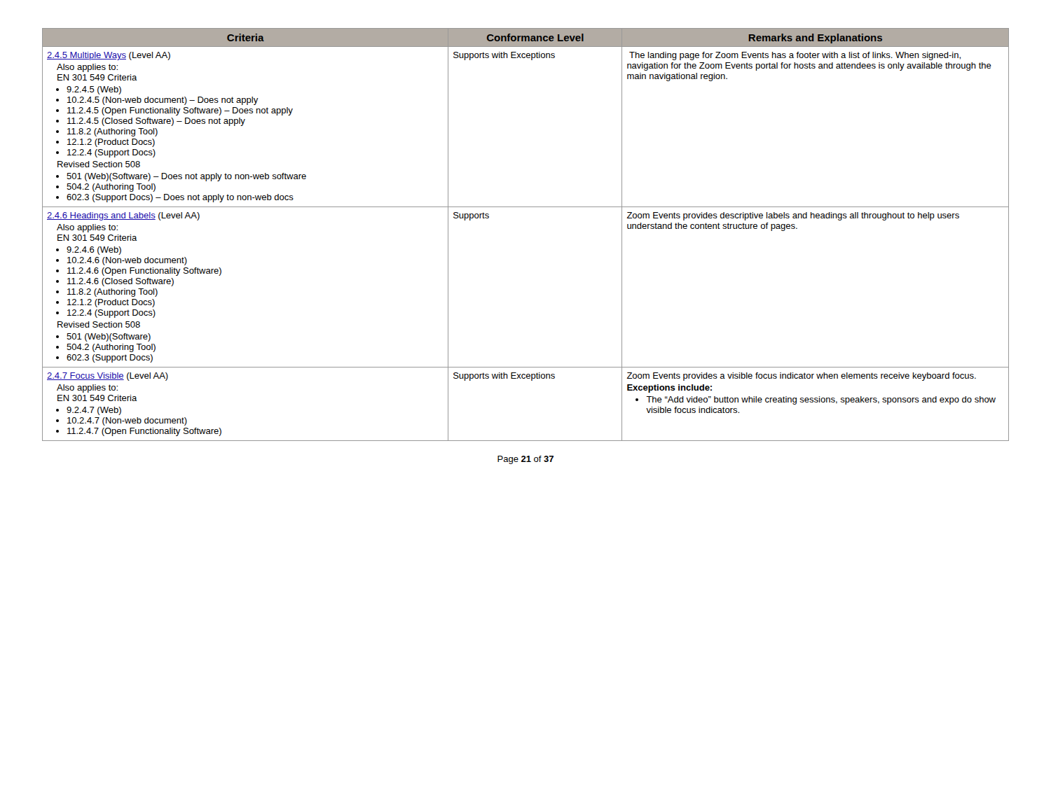| Criteria | Conformance Level | Remarks and Explanations |
| --- | --- | --- |
| 2.4.5 Multiple Ways (Level AA) Also applies to: EN 301 549 Criteria 9.2.4.5 (Web) 10.2.4.5 (Non-web document) – Does not apply 11.2.4.5 (Open Functionality Software) – Does not apply 11.2.4.5 (Closed Software) – Does not apply 11.8.2 (Authoring Tool) 12.1.2 (Product Docs) 12.2.4 (Support Docs) Revised Section 508 501 (Web)(Software) – Does not apply to non-web software 504.2 (Authoring Tool) 602.3 (Support Docs) – Does not apply to non-web docs | Supports with Exceptions | The landing page for Zoom Events has a footer with a list of links. When signed-in, navigation for the Zoom Events portal for hosts and attendees is only available through the main navigational region. |
| 2.4.6 Headings and Labels (Level AA) Also applies to: EN 301 549 Criteria 9.2.4.6 (Web) 10.2.4.6 (Non-web document) 11.2.4.6 (Open Functionality Software) 11.2.4.6 (Closed Software) 11.8.2 (Authoring Tool) 12.1.2 (Product Docs) 12.2.4 (Support Docs) Revised Section 508 501 (Web)(Software) 504.2 (Authoring Tool) 602.3 (Support Docs) | Supports | Zoom Events provides descriptive labels and headings all throughout to help users understand the content structure of pages. |
| 2.4.7 Focus Visible (Level AA) Also applies to: EN 301 549 Criteria 9.2.4.7 (Web) 10.2.4.7 (Non-web document) 11.2.4.7 (Open Functionality Software) | Supports with Exceptions | Zoom Events provides a visible focus indicator when elements receive keyboard focus. Exceptions include: The “Add video” button while creating sessions, speakers, sponsors and expo do show visible focus indicators. |
Page 21 of 37